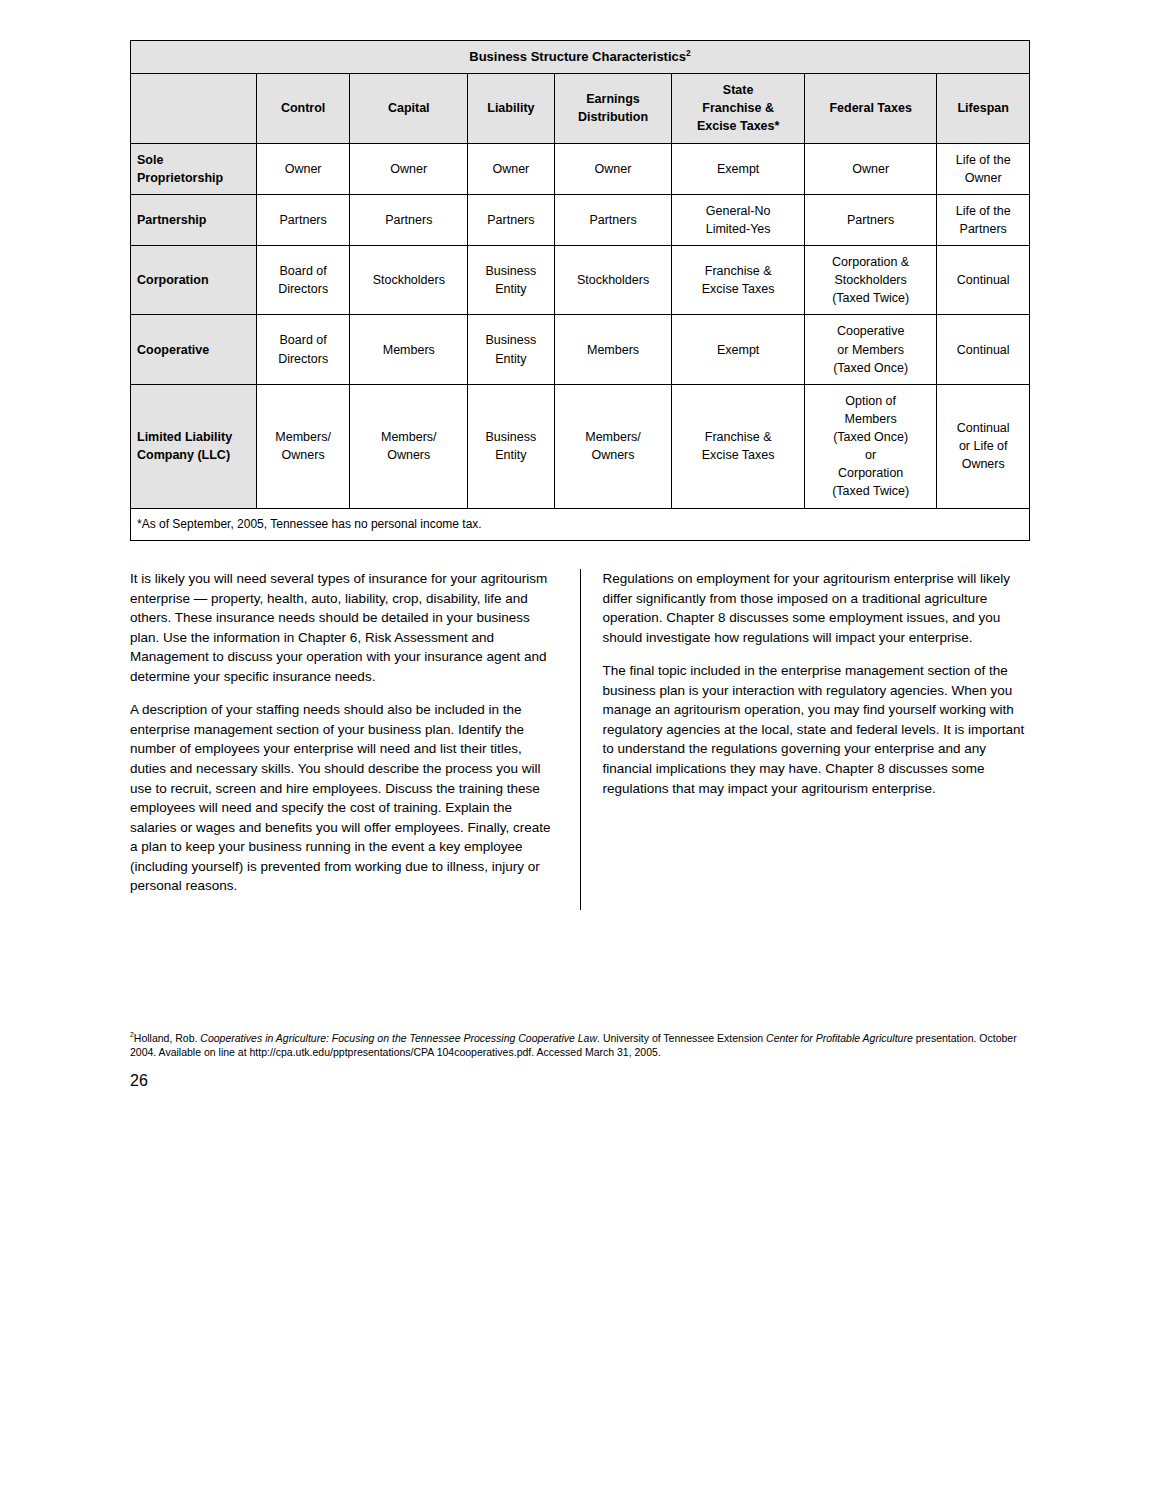Business Structure Characteristics 2
| | Control | Capital | Liability | Earnings Distribution | State Franchise & Excise Taxes* | Federal Taxes | Lifespan |
| --- | --- | --- | --- | --- | --- | --- | --- |
| Sole Proprietorship | Owner | Owner | Owner | Owner | Exempt | Owner | Life of the Owner |
| Partnership | Partners | Partners | Partners | Partners | General-No Limited-Yes | Partners | Life of the Partners |
| Corporation | Board of Directors | Stockholders | Business Entity | Stockholders | Franchise & Excise Taxes | Corporation & Stockholders (Taxed Twice) | Continual |
| Cooperative | Board of Directors | Members | Business Entity | Members | Exempt | Cooperative or Members (Taxed Once) | Continual |
| Limited Liability Company (LLC) | Members/ Owners | Members/ Owners | Business Entity | Members/ Owners | Franchise & Excise Taxes | Option of Members (Taxed Once) or Corporation (Taxed Twice) | Continual or Life of Owners |
| *As of September, 2005, Tennessee has no personal income tax. |
It is likely you will need several types of insurance for your agritourism enterprise — property, health, auto, liability, crop, disability, life and others. These insurance needs should be detailed in your business plan. Use the information in Chapter 6, Risk Assessment and Management to discuss your operation with your insurance agent and determine your specific insurance needs.
A description of your staffing needs should also be included in the enterprise management section of your business plan. Identify the number of employees your enterprise will need and list their titles, duties and necessary skills. You should describe the process you will use to recruit, screen and hire employees. Discuss the training these employees will need and specify the cost of training. Explain the salaries or wages and benefits you will offer employees. Finally, create a plan to keep your business running in the event a key employee (including yourself) is prevented from working due to illness, injury or personal reasons.
Regulations on employment for your agritourism enterprise will likely differ significantly from those imposed on a traditional agriculture operation. Chapter 8 discusses some employment issues, and you should investigate how regulations will impact your enterprise.
The final topic included in the enterprise management section of the business plan is your interaction with regulatory agencies. When you manage an agritourism operation, you may find yourself working with regulatory agencies at the local, state and federal levels. It is important to understand the regulations governing your enterprise and any financial implications they may have. Chapter 8 discusses some regulations that may impact your agritourism enterprise.
2Holland, Rob. Cooperatives in Agriculture: Focusing on the Tennessee Processing Cooperative Law. University of Tennessee Extension Center for Profitable Agriculture presentation. October 2004. Available on line at http://cpa.utk.edu/pptpresentations/CPA 104cooperatives.pdf. Accessed March 31, 2005.
26